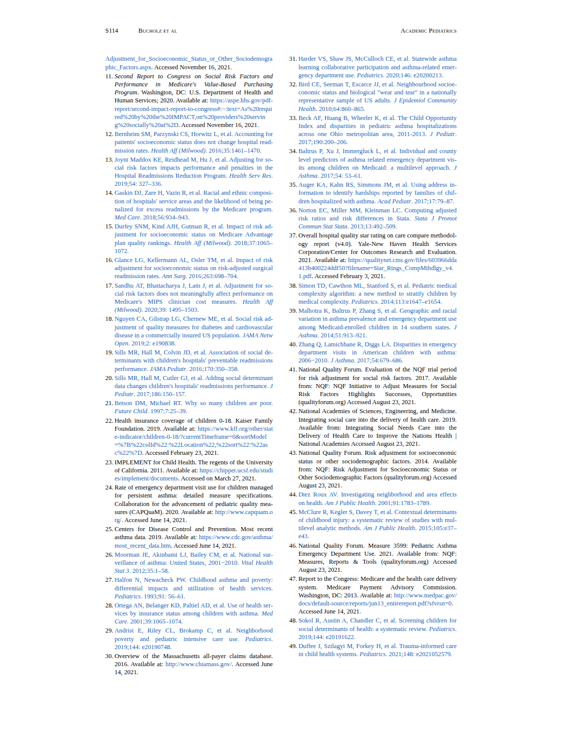S114 Bucholz et al
Academic Pediatrics
Adjustment_for_Socioeconomic_Status_or_Other_Sociodemographic_Factors.aspx. Accessed November 16, 2021.
11. Second Report to Congress on Social Risk Factors and Performance in Medicare's Value-Based Purchasing Program. Washington, DC: U.S. Department of Health and Human Services; 2020. Available at: https://aspe.hhs.gov/pdf-report/second-impact-report-to-congress#:~:text=As%20required%20by%20the%20IMPACT,on%20providers%20serving%20socially%20at%2D. Accessed November 16, 2021.
12. Bernheim SM, Parzynski CS, Horwitz L, et al. Accounting for patients' socioeconomic status does not change hospital readmission rates. Health Aff (Milwood). 2016;35:1461–1470.
13. Joynt Maddox KE, Reidhead M, Hu J, et al. Adjusting for social risk factors impacts performance and penalties in the Hospital Readmissions Reduction Program. Health Serv Res. 2019;54: 327–336.
14. Gaskin DJ, Zare H, Vazin R, et al. Racial and ethnic composition of hospitals' service areas and the likelihood of being penalized for excess readmissions by the Medicare program. Med Care. 2018;56:934–943.
15. Durfey SNM, Kind AJH, Gutman R, et al. Impact of risk adjustment for socioeconomic status on Medicare Advantage plan quality rankings. Health Aff (Milwood). 2018;37:1065–1072.
16. Glance LG, Kellermann AL, Osler TM, et al. Impact of risk adjustment for socioeconomic status on risk-adjusted surgical readmission rates. Ann Surg. 2016;263:698–704.
17. Sandhu AT, Bhattacharya J, Lam J, et al. Adjustment for social risk factors does not meaningfully affect performance on Medicare's MIPS clinician cost measures. Health Aff (Milwood). 2020;39: 1495–1503.
18. Nguyen CA, Gilstrap LG, Chernew ME, et al. Social risk adjustment of quality measures for diabetes and cardiovascular disease in a commercially insured US population. JAMA Netw Open. 2019;2: e190838.
19. Sills MR, Hall M, Colvin JD, et al. Association of social determinants with children's hospitals' preventable readmissions performance. JAMA Pediatr. 2016;170:350–358.
20. Sills MR, Hall M, Cutler GJ, et al. Adding social determinant data changes children's hospitals' readmissions performance. J Pediatr. 2017;186:150–157.
21. Betson DM, Michael RT. Why so many children are poor. Future Child. 1997;7:25–39.
22. Health insurance coverage of children 0-18. Kaiser Family Foundation. 2019. Available at: https://www.kff.org/other/state-indicator/children-0-18/?currentTimeframe=0&sortModel=%7B%22colId%22:%22Location%22,%22sort%22:%22asc%22%7D. Accessed February 23, 2021.
23. IMPLEMENT for Child Health. The regents of the University of California. 2011. Available at: https://chipper.ucsf.edu/studies/implement/documents. Accessed on March 27, 2021.
24. Rate of emergency department visit use for children managed for persistent asthma: detailed measure specifications. Collaboration for the advancement of pediatric quality measures (CAPQuaM). 2020. Available at: http://www.capquam.org/. Accessed June 14, 2021.
25. Centers for Disease Control and Prevention. Most recent asthma data. 2019. Available at: https://www.cdc.gov/asthma/most_recent_data.htm. Accessed June 14, 2021.
26. Moorman JE, Akinbami LJ, Bailey CM, et al. National surveillance of asthma: United States, 2001−2010. Vital Health Stat 3. 2012;35:1–58.
27. Halfon N, Newacheck PW. Childhood asthma and poverty: differential impacts and utilization of health services. Pediatrics. 1993;91: 56–61.
28. Ortega AN, Belanger KD, Paltiel AD, et al. Use of health services by insurance status among children with asthma. Med Care. 2001;39:1065–1074.
29. Andrist E, Riley CL, Brokamp C, et al. Neighborhood poverty and pediatric intensive care use. Pediatrics. 2019;144: e20190748.
30. Overview of the Massachusetts all-payer claims database. 2016. Available at: http://www.chiamass.gov/. Accessed June 14, 2021.
31. Harder VS, Shaw JS, McCulloch CE, et al. Statewide asthma learning collaborative participation and asthma-related emergency department use. Pediatrics. 2020;146: e20200213.
32. Bird CE, Seeman T, Escarce JJ, et al. Neighbourhood socioeconomic status and biological "wear and tear" in a nationally representative sample of US adults. J Epidemiol Community Health. 2010;64:860–865.
33. Beck AF, Huang B, Wheeler K, et al. The Child Opportunity Index and disparities in pediatric asthma hospitalizations across one Ohio metropolitan area, 2011-2013. J Pediatr. 2017;190:200–206.
34. Baltrus P, Xu J, Immergluck L, et al. Individual and county level predictors of asthma related emergency department visits among children on Medicaid: a multilevel approach. J Asthma. 2017;54: 53–61.
35. Auger KA, Kahn RS, Simmons JM, et al. Using address information to identify hardships reported by families of children hospitalized with asthma. Acad Pediatr. 2017;17:79–87.
36. Norton EC, Miller MM, Kleinman LC. Computing adjusted risk ratios and risk differences in Stata. Stata J Promot Commun Stat Stata. 2013;13:492–509.
37. Overall hospital quality star rating on care compare methodology report (v4.0). Yale-New Haven Health Services Corporation/Center for Outcomes Research and Evaluation. 2021. Available at: https://qualitynet.cms.gov/files/603966dda413b400224ddf50?filename=Star_Rtngs_CompMthdlgy_v4.1.pdf. Accessed February 3, 2021.
38. Simon TD, Cawthon ML, Stanford S, et al. Pediatric medical complexity algorithm: a new method to stratify children by medical complexity. Pediatrics. 2014;113:e1647–e1654.
39. Malhotra K, Baltrus P, Zhang S, et al. Geographic and racial variation in asthma prevalence and emergency department use among Medicaid-enrolled children in 14 southern states. J Asthma. 2014;51:913–921.
40. Zhang Q, Lamichhane R, Diggs LA. Disparities in emergency department visits in American children with asthma: 2006−2010. J Asthma. 2017;54:679–686.
41. National Quality Forum. Evaluation of the NQF trial period for risk adjustment for social risk factors. 2017. Available from: NQF: NQF Initiative to Adjust Measures for Social Risk Factors Highlights Successes, Opportunities (qualityforum.org) Accessed August 23, 2021.
42. National Academies of Sciences, Engineering, and Medicine. Integrating social care into the delivery of health care. 2019. Available from: Integrating Social Needs Care into the Delivery of Health Care to Improve the Nations Health | National Academies Accessed August 23, 2021.
43. National Quality Forum. Risk adjustment for socioeconomic status or other sociodemographic factors. 2014. Available from: NQF: Risk Adjustment for Socioeconomic Status or Other Sociodemographic Factors (qualityforum.org) Accessed August 23, 2021.
44. Diez Roux AV. Investigating neighborhood and area effects on health. Am J Public Health. 2001;91:1783–1789.
45. McClure R, Kegler S, Davey T, et al. Contextual determinants of childhood injury: a systematic review of studies with multilevel analytic methods. Am J Public Health. 2015;105:e37–e43.
46. National Quality Forum. Measure 3599: Pediatric Asthma Emergency Department Use. 2021. Available from: NQF: Measures, Reports & Tools (qualityforum.org) Accessed August 23, 2021.
47. Report to the Congress: Medicare and the health care delivery system. Medicare Payment Advisory Commission. Washington, DC: 2013. Available at: http://www.medpac.gov/docs/default-source/reports/jun13_entirereport.pdf?sfvrsn=0. Accessed June 14, 2021.
48. Sokol R, Austin A, Chandler C, et al. Screening children for social determinants of health: a systematic review. Pediatrics. 2019;144: e20191622.
49. Duffee J, Szilagyi M, Forkey H, et al. Trauma-informed care in child health systems. Pediatrics. 2021;148: e2021052579.